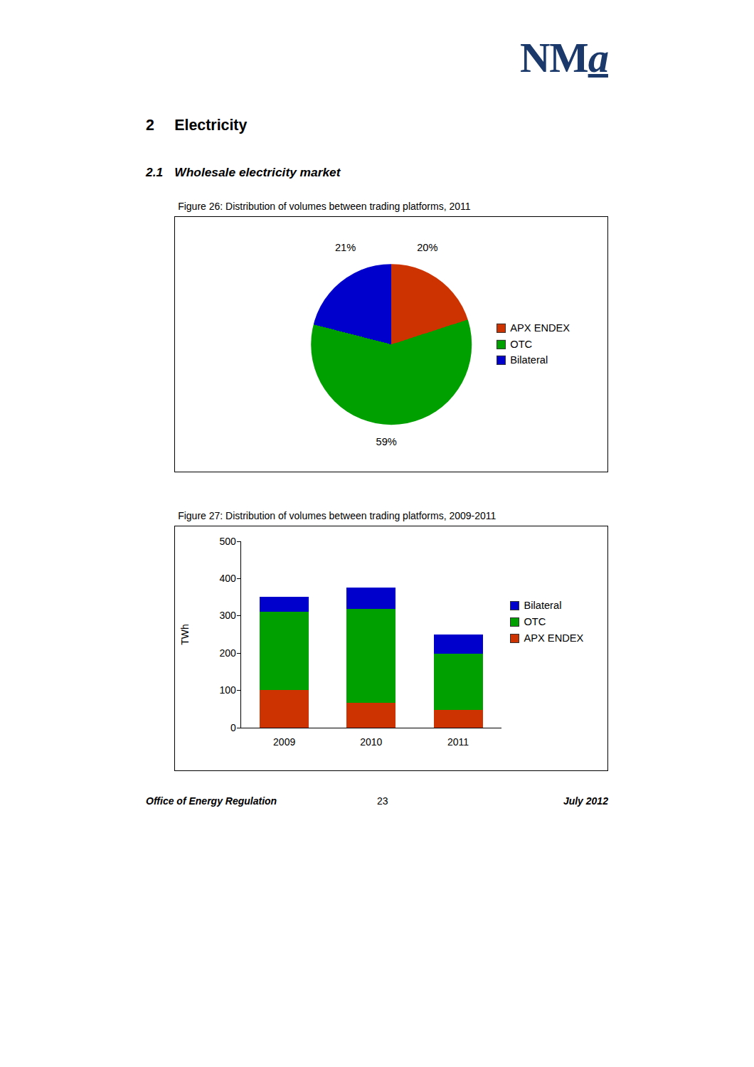NMa
2 Electricity
2.1 Wholesale electricity market
Figure 26: Distribution of volumes between trading platforms, 2011
20% 21% 59%
APX ENDEX
OTC
Bilateral
Figure 27: Distribution of volumes between trading platforms, 2009-2011
TWh 500 400 300 200 100 0
2009
2010
2011
Bilateral
OTC
APX ENDEX
Office of Energy Regulation 23 July 2012